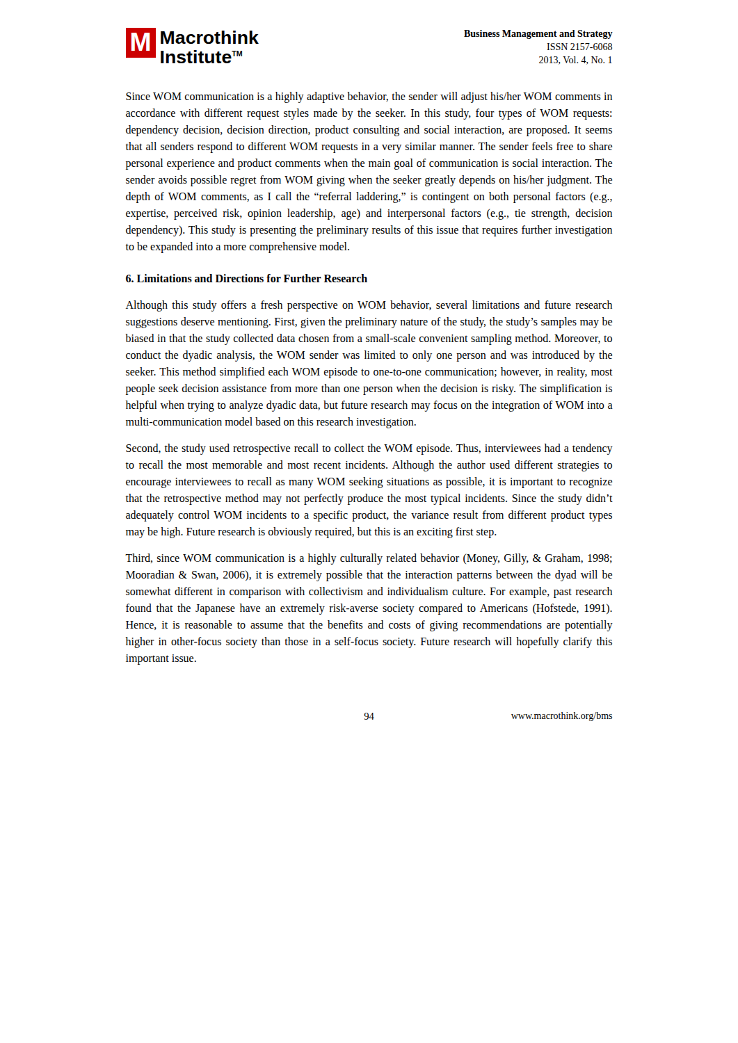M
Macrothink
InstituteTM
Business Management and Strategy
ISSN 2157-6068
2013, Vol. 4, No. 1
Since WOM communication is a highly adaptive behavior, the sender will adjust his/her WOM comments in accordance with different request styles made by the seeker. In this study, four types of WOM requests: dependency decision, decision direction, product consulting and social interaction, are proposed. It seems that all senders respond to different WOM requests in a very similar manner. The sender feels free to share personal experience and product comments when the main goal of communication is social interaction. The sender avoids possible regret from WOM giving when the seeker greatly depends on his/her judgment. The depth of WOM comments, as I call the “referral laddering,” is contingent on both personal factors (e.g., expertise, perceived risk, opinion leadership, age) and interpersonal factors (e.g., tie strength, decision dependency). This study is presenting the preliminary results of this issue that requires further investigation to be expanded into a more comprehensive model.
6. Limitations and Directions for Further Research
Although this study offers a fresh perspective on WOM behavior, several limitations and future research suggestions deserve mentioning. First, given the preliminary nature of the study, the study’s samples may be biased in that the study collected data chosen from a small-scale convenient sampling method. Moreover, to conduct the dyadic analysis, the WOM sender was limited to only one person and was introduced by the seeker. This method simplified each WOM episode to one-to-one communication; however, in reality, most people seek decision assistance from more than one person when the decision is risky. The simplification is helpful when trying to analyze dyadic data, but future research may focus on the integration of WOM into a multi-communication model based on this research investigation.
Second, the study used retrospective recall to collect the WOM episode. Thus, interviewees had a tendency to recall the most memorable and most recent incidents. Although the author used different strategies to encourage interviewees to recall as many WOM seeking situations as possible, it is important to recognize that the retrospective method may not perfectly produce the most typical incidents. Since the study didn’t adequately control WOM incidents to a specific product, the variance result from different product types may be high. Future research is obviously required, but this is an exciting first step.
Third, since WOM communication is a highly culturally related behavior (Money, Gilly, & Graham, 1998; Mooradian & Swan, 2006), it is extremely possible that the interaction patterns between the dyad will be somewhat different in comparison with collectivism and individualism culture. For example, past research found that the Japanese have an extremely risk-averse society compared to Americans (Hofstede, 1991). Hence, it is reasonable to assume that the benefits and costs of giving recommendations are potentially higher in other-focus society than those in a self-focus society. Future research will hopefully clarify this important issue.
94
www.macrothink.org/bms